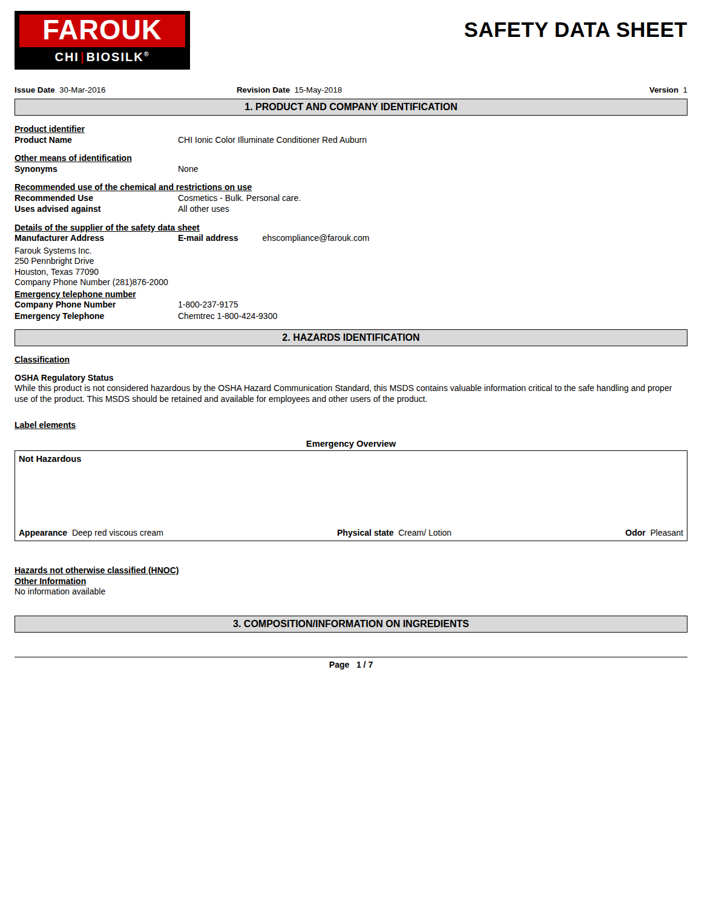FAROUK
CHI|BIOSILK®
SAFETY DATA SHEET
Issue Date 30-Mar-2016
Revision Date 15-May-2018
Version 1
1. PRODUCT AND COMPANY IDENTIFICATION
Product identifier
| Product Name | CHI Ionic Color Illuminate Conditioner Red Auburn |
Other means of identification
| Synonyms | None |
Recommended use of the chemical and restrictions on use
| Recommended Use | Cosmetics - Bulk. Personal care. |
| Uses advised against | All other uses |
Details of the supplier of the safety data sheet
| Manufacturer Address | E-mail address ehscompliance@farouk.com |
Farouk Systems Inc.
250 Pennbright Drive
Houston, Texas 77090
Company Phone Number (281)876-2000
Emergency telephone number
| Company Phone Number | 1-800-237-9175 |
| Emergency Telephone | Chemtrec 1-800-424-9300 |
2. HAZARDS IDENTIFICATION
Classification
OSHA Regulatory Status
While this product is not considered hazardous by the OSHA Hazard Communication Standard, this MSDS contains valuable information critical to the safe handling and proper use of the product. This MSDS should be retained and available for employees and other users of the product.
Label elements
Emergency Overview
Not Hazardous
Appearance Deep red viscous cream
Physical state Cream/ Lotion
Odor Pleasant
Hazards not otherwise classified (HNOC)
Other Information
No information available
3. COMPOSITION/INFORMATION ON INGREDIENTS
Page 1 / 7